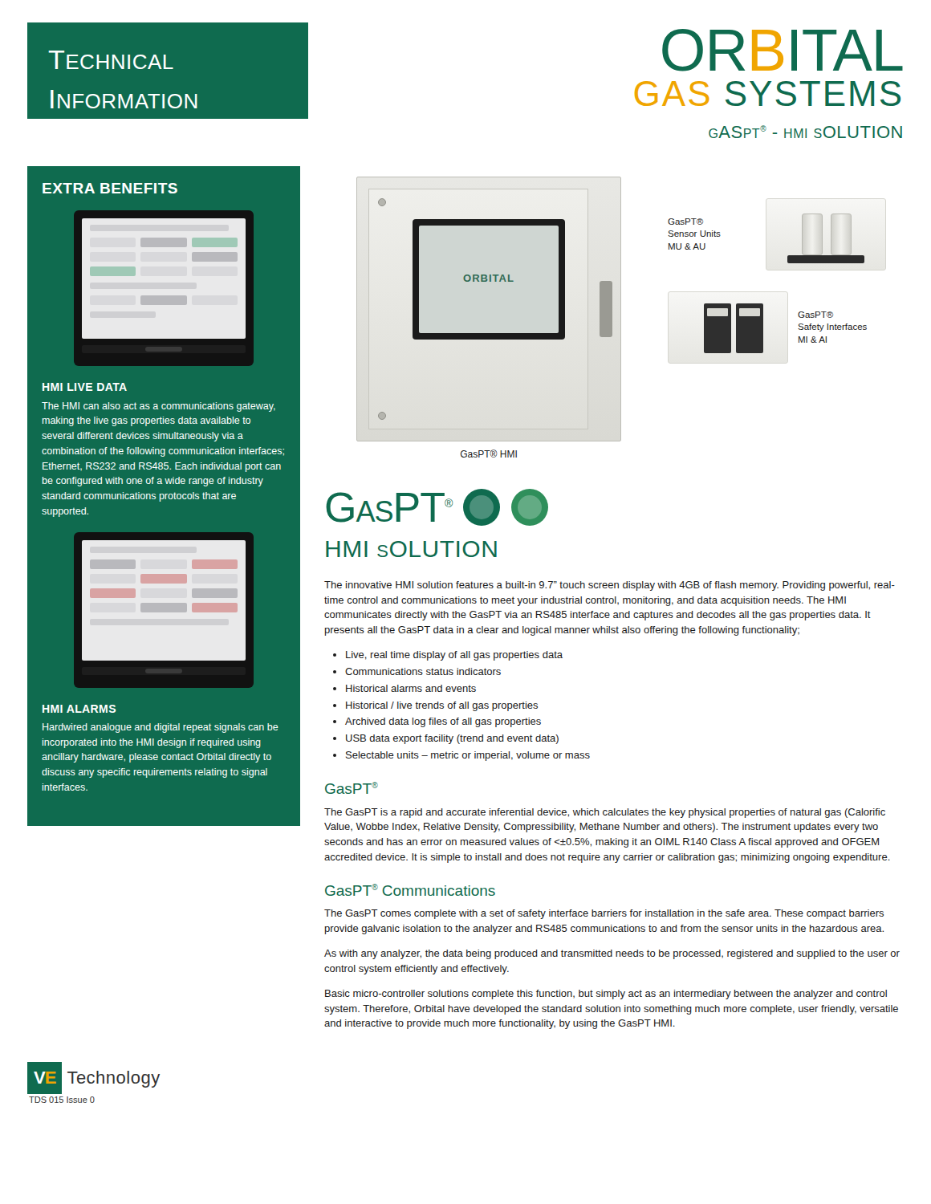TECHNICAL INFORMATION
ORBITAL
GAS SYSTEMS
GASPT® - HMI SOLUTION
EXTRA BENEFITS
HMI LIVE DATA
The HMI can also act as a communications gateway, making the live gas properties data available to several different devices simultaneously via a combination of the following communication interfaces; Ethernet, RS232 and RS485. Each individual port can be configured with one of a wide range of industry standard communications protocols that are supported.
HMI ALARMS
Hardwired analogue and digital repeat signals can be incorporated into the HMI design if required using ancillary hardware, please contact Orbital directly to discuss any specific requirements relating to signal interfaces.
ORBITAL
GasPT® HMI
GasPT®
Sensor Units
MU & AU
GasPT®
Safety Interfaces
MI & AI
GASPT®
HMI SOLUTION
The innovative HMI solution features a built-in 9.7” touch screen display with 4GB of flash memory. Providing powerful, real-time control and communications to meet your industrial control, monitoring, and data acquisition needs. The HMI communicates directly with the GasPT via an RS485 interface and captures and decodes all the gas properties data. It presents all the GasPT data in a clear and logical manner whilst also offering the following functionality;
Live, real time display of all gas properties data
Communications status indicators
Historical alarms and events
Historical / live trends of all gas properties
Archived data log files of all gas properties
USB data export facility (trend and event data)
Selectable units – metric or imperial, volume or mass
GasPT®
The GasPT is a rapid and accurate inferential device, which calculates the key physical properties of natural gas (Calorific Value, Wobbe Index, Relative Density, Compressibility, Methane Number and others). The instrument updates every two seconds and has an error on measured values of <±0.5%, making it an OIML R140 Class A fiscal approved and OFGEM accredited device. It is simple to install and does not require any carrier or calibration gas; minimizing ongoing expenditure.
GasPT® Communications
The GasPT comes complete with a set of safety interface barriers for installation in the safe area. These compact barriers provide galvanic isolation to the analyzer and RS485 communications to and from the sensor units in the hazardous area.
As with any analyzer, the data being produced and transmitted needs to be processed, registered and supplied to the user or control system efficiently and effectively.
Basic micro-controller solutions complete this function, but simply act as an intermediary between the analyzer and control system. Therefore, Orbital have developed the standard solution into something much more complete, user friendly, versatile and interactive to provide much more functionality, by using the GasPT HMI.
VE Technology
TDS 015 Issue 0